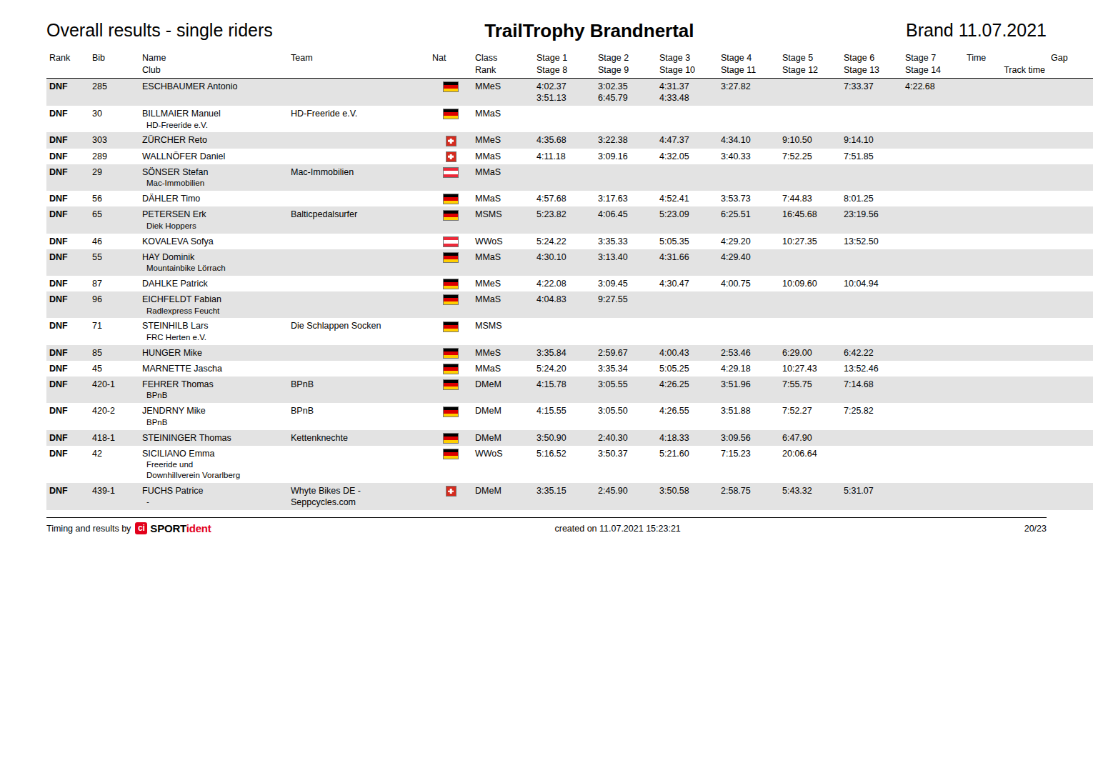Overall results - single riders
TrailTrophy Brandnertal
Brand 11.07.2021
| Rank | Bib | Name Club | Team | Nat | Class Rank | Stage 1 Stage 8 | Stage 2 Stage 9 | Stage 3 Stage 10 | Stage 4 Stage 11 | Stage 5 Stage 12 | Stage 6 Stage 13 | Stage 7 Stage 14 | Time Track time | Gap |
| --- | --- | --- | --- | --- | --- | --- | --- | --- | --- | --- | --- | --- | --- | --- |
| DNF | 285 | ESCHBAUMER Antonio | | | MMeS | 4:02.37 3:51.13 | 3:02.35 6:45.79 | 4:31.37 4:33.48 | 3:27.82 | | 7:33.37 | 4:22.68 | | |
| DNF | 30 | BILLMAIER Manuel HD-Freeride e.V. | HD-Freeride e.V. | | MMaS | | | | | | | | | |
| DNF | 303 | ZÜRCHER Reto | | | MMeS | 4:35.68 | 3:22.38 | 4:47.37 | 4:34.10 | 9:10.50 | 9:14.10 | | | |
| DNF | 289 | WALLNÖFER Daniel | | | MMaS | 4:11.18 | 3:09.16 | 4:32.05 | 3:40.33 | 7:52.25 | 7:51.85 | | | |
| DNF | 29 | SÖNSER Stefan Mac-Immobilien | Mac-Immobilien | | MMaS | | | | | | | | | |
| DNF | 56 | DÄHLER Timo | | | MMaS | 4:57.68 | 3:17.63 | 4:52.41 | 3:53.73 | 7:44.83 | 8:01.25 | | | |
| DNF | 65 | PETERSEN Erk Diek Hoppers | Balticpedalsurfer | | MSMS | 5:23.82 | 4:06.45 | 5:23.09 | 6:25.51 | 16:45.68 | 23:19.56 | | | |
| DNF | 46 | KOVALEVA Sofya | | | WWoS | 5:24.22 | 3:35.33 | 5:05.35 | 4:29.20 | 10:27.35 | 13:52.50 | | | |
| DNF | 55 | HAY Dominik Mountainbike Lörrach | | | MMaS | 4:30.10 | 3:13.40 | 4:31.66 | 4:29.40 | | | | | |
| DNF | 87 | DAHLKE Patrick | | | MMeS | 4:22.08 | 3:09.45 | 4:30.47 | 4:00.75 | 10:09.60 | 10:04.94 | | | |
| DNF | 96 | EICHFELDT Fabian Radlexpress Feucht | | | MMaS | 4:04.83 | 9:27.55 | | | | | | | |
| DNF | 71 | STEINHILB Lars FRC Herten e.V. | Die Schlappen Socken | | MSMS | | | | | | | | | |
| DNF | 85 | HUNGER Mike | | | MMeS | 3:35.84 | 2:59.67 | 4:00.43 | 2:53.46 | 6:29.00 | 6:42.22 | | | |
| DNF | 45 | MARNETTE Jascha | | | MMaS | 5:24.20 | 3:35.34 | 5:05.25 | 4:29.18 | 10:27.43 | 13:52.46 | | | |
| DNF | 420-1 | FEHRER Thomas BPnB | BPnB | | DMeM | 4:15.78 | 3:05.55 | 4:26.25 | 3:51.96 | 7:55.75 | 7:14.68 | | | |
| DNF | 420-2 | JENDRNY Mike BPnB | BPnB | | DMeM | 4:15.55 | 3:05.50 | 4:26.55 | 3:51.88 | 7:52.27 | 7:25.82 | | | |
| DNF | 418-1 | STEININGER Thomas | Kettenknechte | | DMeM | 3:50.90 | 2:40.30 | 4:18.33 | 3:09.56 | 6:47.90 | | | | |
| DNF | 42 | SICILIANO Emma Freeride und Downhillverein Vorarlberg | | | WWoS | 5:16.52 | 3:50.37 | 5:21.60 | 7:15.23 | 20:06.64 | | | | |
| DNF | 439-1 | FUCHS Patrice - | Whyte Bikes DE - Seppcycles.com | | DMeM | 3:35.15 | 2:45.90 | 3:50.58 | 2:58.75 | 5:43.32 | 5:31.07 | | | |
Timing and results by ci SPORT ident
created on 11.07.2021 15:23:21
20/23